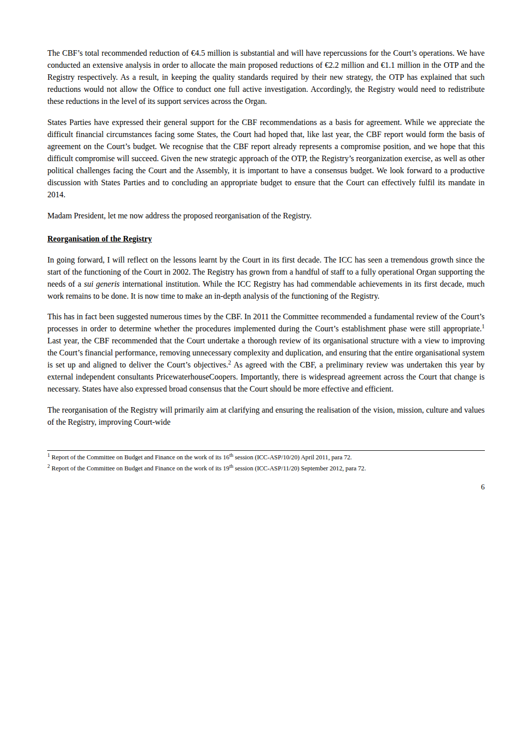The CBF’s total recommended reduction of €4.5 million is substantial and will have repercussions for the Court’s operations. We have conducted an extensive analysis in order to allocate the main proposed reductions of €2.2 million and €1.1 million in the OTP and the Registry respectively. As a result, in keeping the quality standards required by their new strategy, the OTP has explained that such reductions would not allow the Office to conduct one full active investigation. Accordingly, the Registry would need to redistribute these reductions in the level of its support services across the Organ.
States Parties have expressed their general support for the CBF recommendations as a basis for agreement. While we appreciate the difficult financial circumstances facing some States, the Court had hoped that, like last year, the CBF report would form the basis of agreement on the Court’s budget. We recognise that the CBF report already represents a compromise position, and we hope that this difficult compromise will succeed. Given the new strategic approach of the OTP, the Registry’s reorganization exercise, as well as other political challenges facing the Court and the Assembly, it is important to have a consensus budget. We look forward to a productive discussion with States Parties and to concluding an appropriate budget to ensure that the Court can effectively fulfil its mandate in 2014.
Madam President, let me now address the proposed reorganisation of the Registry.
Reorganisation of the Registry
In going forward, I will reflect on the lessons learnt by the Court in its first decade. The ICC has seen a tremendous growth since the start of the functioning of the Court in 2002. The Registry has grown from a handful of staff to a fully operational Organ supporting the needs of a sui generis international institution. While the ICC Registry has had commendable achievements in its first decade, much work remains to be done. It is now time to make an in-depth analysis of the functioning of the Registry.
This has in fact been suggested numerous times by the CBF. In 2011 the Committee recommended a fundamental review of the Court’s processes in order to determine whether the procedures implemented during the Court’s establishment phase were still appropriate.1 Last year, the CBF recommended that the Court undertake a thorough review of its organisational structure with a view to improving the Court’s financial performance, removing unnecessary complexity and duplication, and ensuring that the entire organisational system is set up and aligned to deliver the Court’s objectives.2 As agreed with the CBF, a preliminary review was undertaken this year by external independent consultants PricewaterhouseCoopers. Importantly, there is widespread agreement across the Court that change is necessary. States have also expressed broad consensus that the Court should be more effective and efficient.
The reorganisation of the Registry will primarily aim at clarifying and ensuring the realisation of the vision, mission, culture and values of the Registry, improving Court-wide
1 Report of the Committee on Budget and Finance on the work of its 16th session (ICC-ASP/10/20) April 2011, para 72.
2 Report of the Committee on Budget and Finance on the work of its 19th session (ICC-ASP/11/20) September 2012, para 72.
6